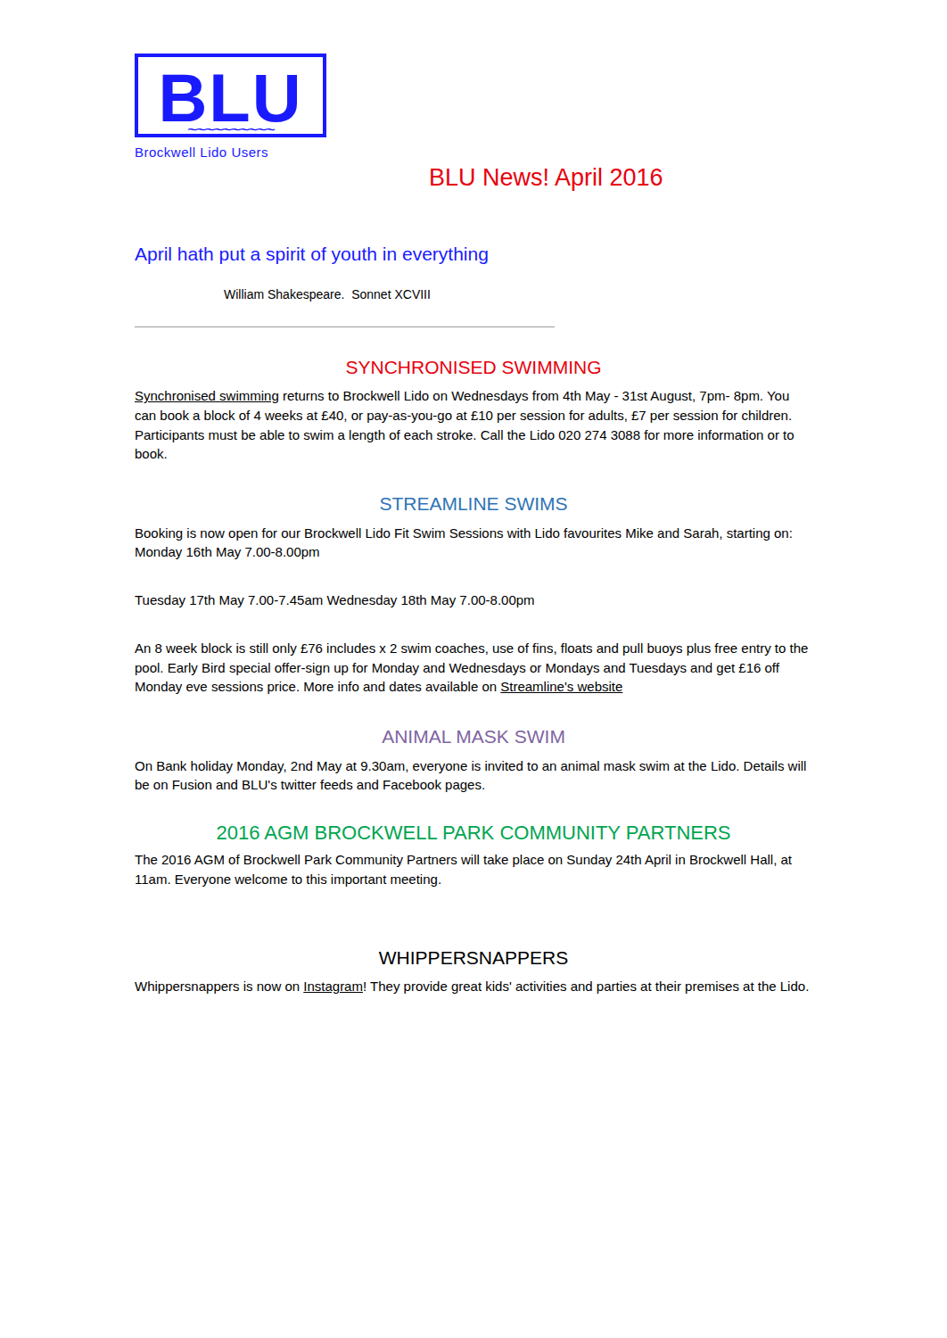BLU
~~~~~~~~~~
Brockwell Lido Users
BLU News! April 2016
April hath put a spirit of youth in everything
William Shakespeare. Sonnet XCVIII
SYNCHRONISED SWIMMING
Synchronised swimming returns to Brockwell Lido on Wednesdays from 4th May - 31st August, 7pm- 8pm. You can book a block of 4 weeks at £40, or pay-as-you-go at £10 per session for adults, £7 per session for children. Participants must be able to swim a length of each stroke. Call the Lido 020 274 3088 for more information or to book.
STREAMLINE SWIMS
Booking is now open for our Brockwell Lido Fit Swim Sessions with Lido favourites Mike and Sarah, starting on:
Monday 16th May 7.00-8.00pm
Tuesday 17th May 7.00-7.45am Wednesday 18th May 7.00-8.00pm
An 8 week block is still only £76 includes x 2 swim coaches, use of fins, floats and pull buoys plus free entry to the pool. Early Bird special offer-sign up for Monday and Wednesdays or Mondays and Tuesdays and get £16 off Monday eve sessions price. More info and dates available on Streamline's website
ANIMAL MASK SWIM
On Bank holiday Monday, 2nd May at 9.30am, everyone is invited to an animal mask swim at the Lido. Details will be on Fusion and BLU's twitter feeds and Facebook pages.
2016 AGM BROCKWELL PARK COMMUNITY PARTNERS
The 2016 AGM of Brockwell Park Community Partners will take place on Sunday 24th April in Brockwell Hall, at 11am. Everyone welcome to this important meeting.
WHIPPERSNAPPERS
Whippersnappers is now on Instagram! They provide great kids' activities and parties at their premises at the Lido.